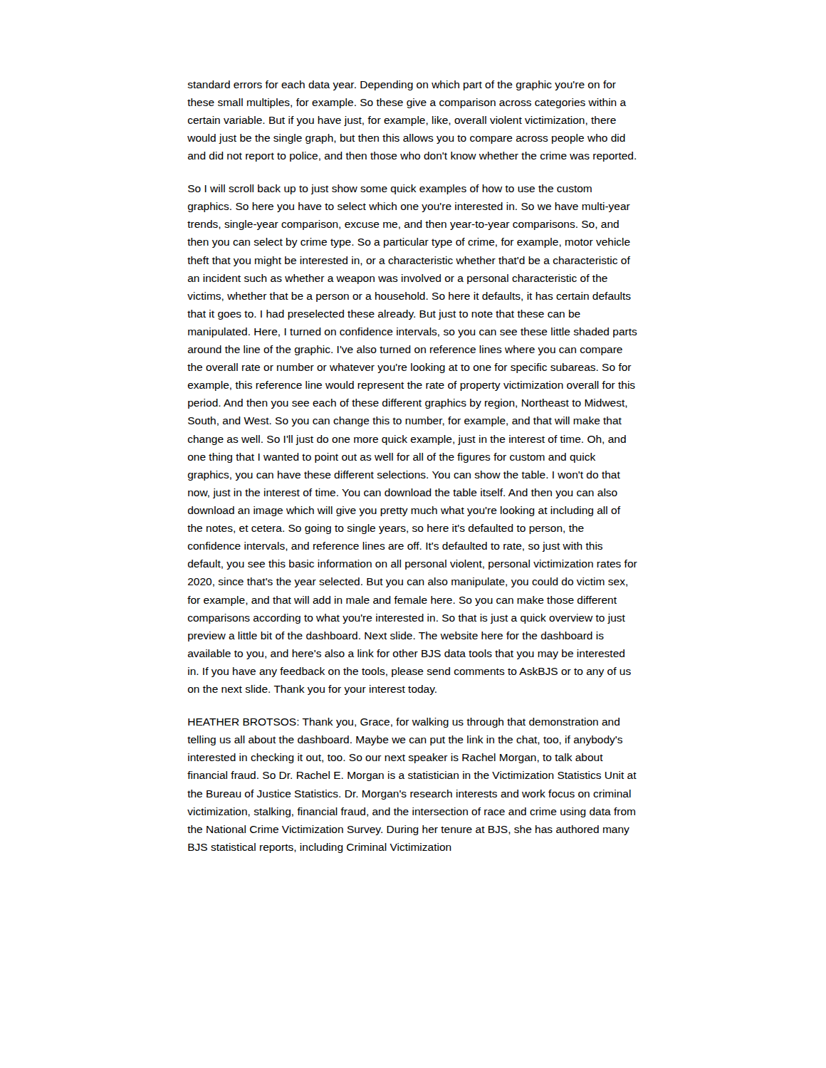standard errors for each data year. Depending on which part of the graphic you're on for these small multiples, for example. So these give a comparison across categories within a certain variable. But if you have just, for example, like, overall violent victimization, there would just be the single graph, but then this allows you to compare across people who did and did not report to police, and then those who don't know whether the crime was reported.
So I will scroll back up to just show some quick examples of how to use the custom graphics. So here you have to select which one you're interested in. So we have multi-year trends, single-year comparison, excuse me, and then year-to-year comparisons. So, and then you can select by crime type. So a particular type of crime, for example, motor vehicle theft that you might be interested in, or a characteristic whether that'd be a characteristic of an incident such as whether a weapon was involved or a personal characteristic of the victims, whether that be a person or a household. So here it defaults, it has certain defaults that it goes to. I had preselected these already. But just to note that these can be manipulated. Here, I turned on confidence intervals, so you can see these little shaded parts around the line of the graphic. I've also turned on reference lines where you can compare the overall rate or number or whatever you're looking at to one for specific subareas. So for example, this reference line would represent the rate of property victimization overall for this period. And then you see each of these different graphics by region, Northeast to Midwest, South, and West. So you can change this to number, for example, and that will make that change as well. So I'll just do one more quick example, just in the interest of time. Oh, and one thing that I wanted to point out as well for all of the figures for custom and quick graphics, you can have these different selections. You can show the table. I won't do that now, just in the interest of time. You can download the table itself. And then you can also download an image which will give you pretty much what you're looking at including all of the notes, et cetera. So going to single years, so here it's defaulted to person, the confidence intervals, and reference lines are off. It's defaulted to rate, so just with this default, you see this basic information on all personal violent, personal victimization rates for 2020, since that's the year selected. But you can also manipulate, you could do victim sex, for example, and that will add in male and female here. So you can make those different comparisons according to what you're interested in. So that is just a quick overview to just preview a little bit of the dashboard. Next slide. The website here for the dashboard is available to you, and here's also a link for other BJS data tools that you may be interested in. If you have any feedback on the tools, please send comments to AskBJS or to any of us on the next slide. Thank you for your interest today.
HEATHER BROTSOS: Thank you, Grace, for walking us through that demonstration and telling us all about the dashboard. Maybe we can put the link in the chat, too, if anybody's interested in checking it out, too. So our next speaker is Rachel Morgan, to talk about financial fraud. So Dr. Rachel E. Morgan is a statistician in the Victimization Statistics Unit at the Bureau of Justice Statistics. Dr. Morgan's research interests and work focus on criminal victimization, stalking, financial fraud, and the intersection of race and crime using data from the National Crime Victimization Survey. During her tenure at BJS, she has authored many BJS statistical reports, including Criminal Victimization